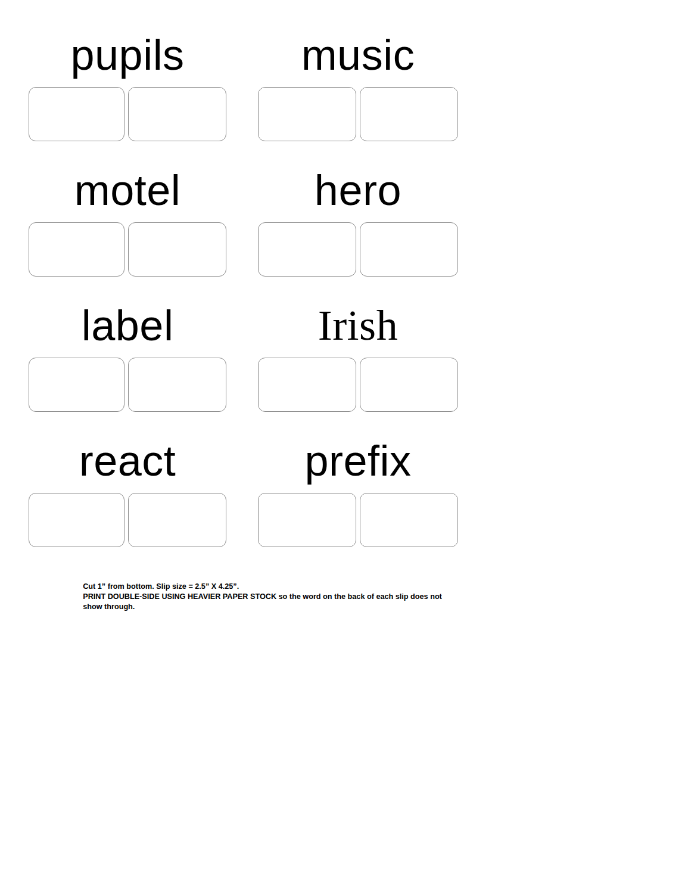pupils
music
motel
hero
label
Irish
react
prefix
Cut 1” from bottom. Slip size = 2.5” X 4.25”.
PRINT DOUBLE-SIDE USING HEAVIER PAPER STOCK so the word on the back of each slip does not show through.